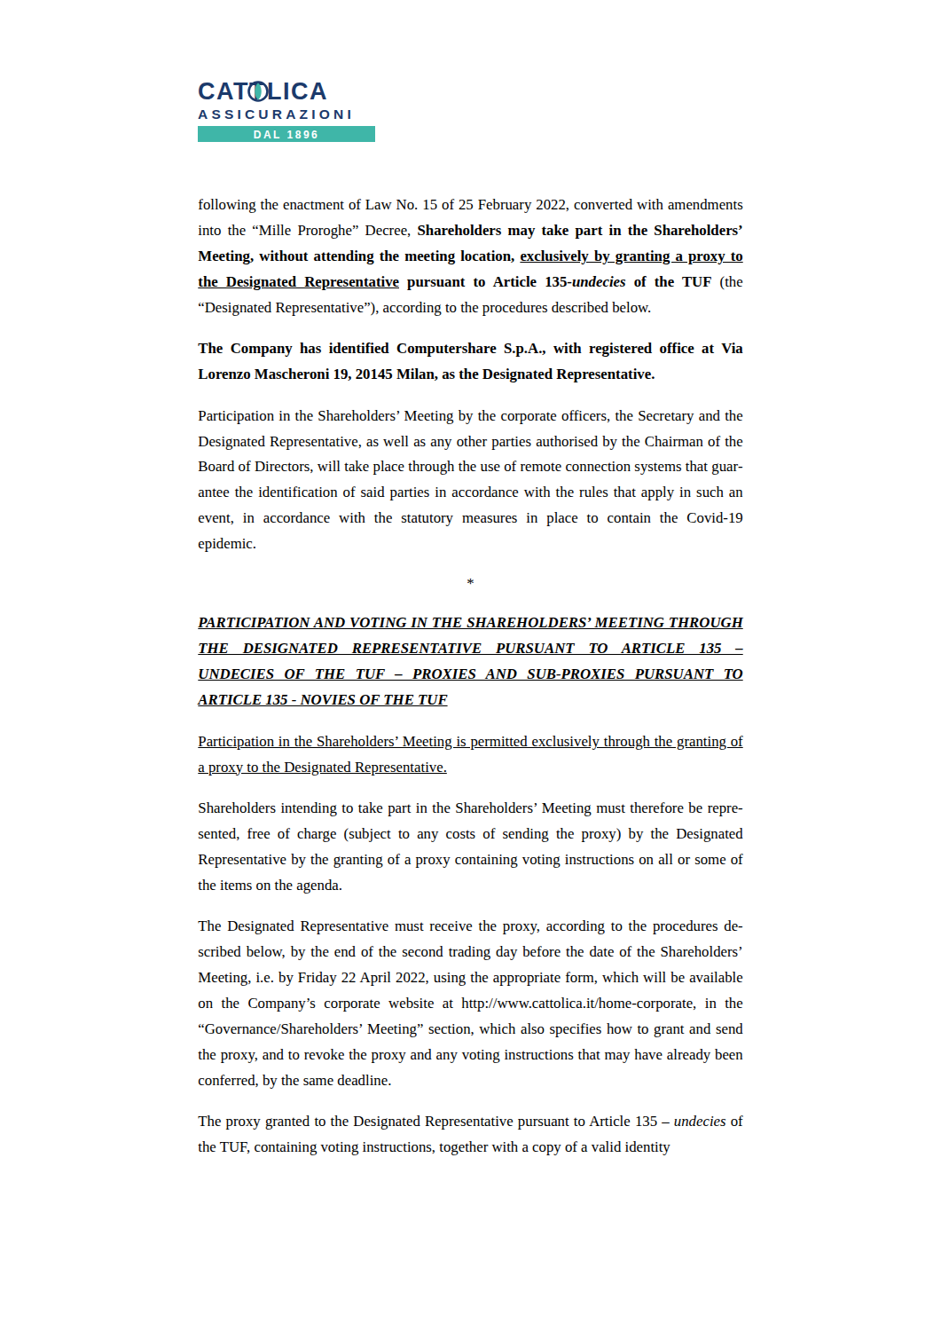CATT LICA ASSICURAZIONI DAL 1896
following the enactment of Law No. 15 of 25 February 2022, converted with amendments into the “Mille Proroghe” Decree, Shareholders may take part in the Shareholders’ Meeting, without attending the meeting location, exclusively by granting a proxy to the Designated Representative pursuant to Article 135-undecies of the TUF (the “Designated Representative”), according to the procedures described below.
The Company has identified Computershare S.p.A., with registered office at Via Lorenzo Mascheroni 19, 20145 Milan, as the Designated Representative.
Participation in the Shareholders’ Meeting by the corporate officers, the Secretary and the Designated Representative, as well as any other parties authorised by the Chairman of the Board of Directors, will take place through the use of remote connection systems that guarantee the identification of said parties in accordance with the rules that apply in such an event, in accordance with the statutory measures in place to contain the Covid-19 epidemic.
*
Participation and voting in the Shareholders’ Meeting through the Designated Representative pursuant to Article 135 – undecies of the TUF – proxies and sub-proxies pursuant to Article 135 - novies of the TUF
Participation in the Shareholders’ Meeting is permitted exclusively through the granting of a proxy to the Designated Representative.
Shareholders intending to take part in the Shareholders’ Meeting must therefore be represented, free of charge (subject to any costs of sending the proxy) by the Designated Representative by the granting of a proxy containing voting instructions on all or some of the items on the agenda.
The Designated Representative must receive the proxy, according to the procedures described below, by the end of the second trading day before the date of the Shareholders’ Meeting, i.e. by Friday 22 April 2022, using the appropriate form, which will be available on the Company’s corporate website at http://www.cattolica.it/home-corporate, in the “Governance/Shareholders’ Meeting” section, which also specifies how to grant and send the proxy, and to revoke the proxy and any voting instructions that may have already been conferred, by the same deadline.
The proxy granted to the Designated Representative pursuant to Article 135 – undecies of the TUF, containing voting instructions, together with a copy of a valid identity